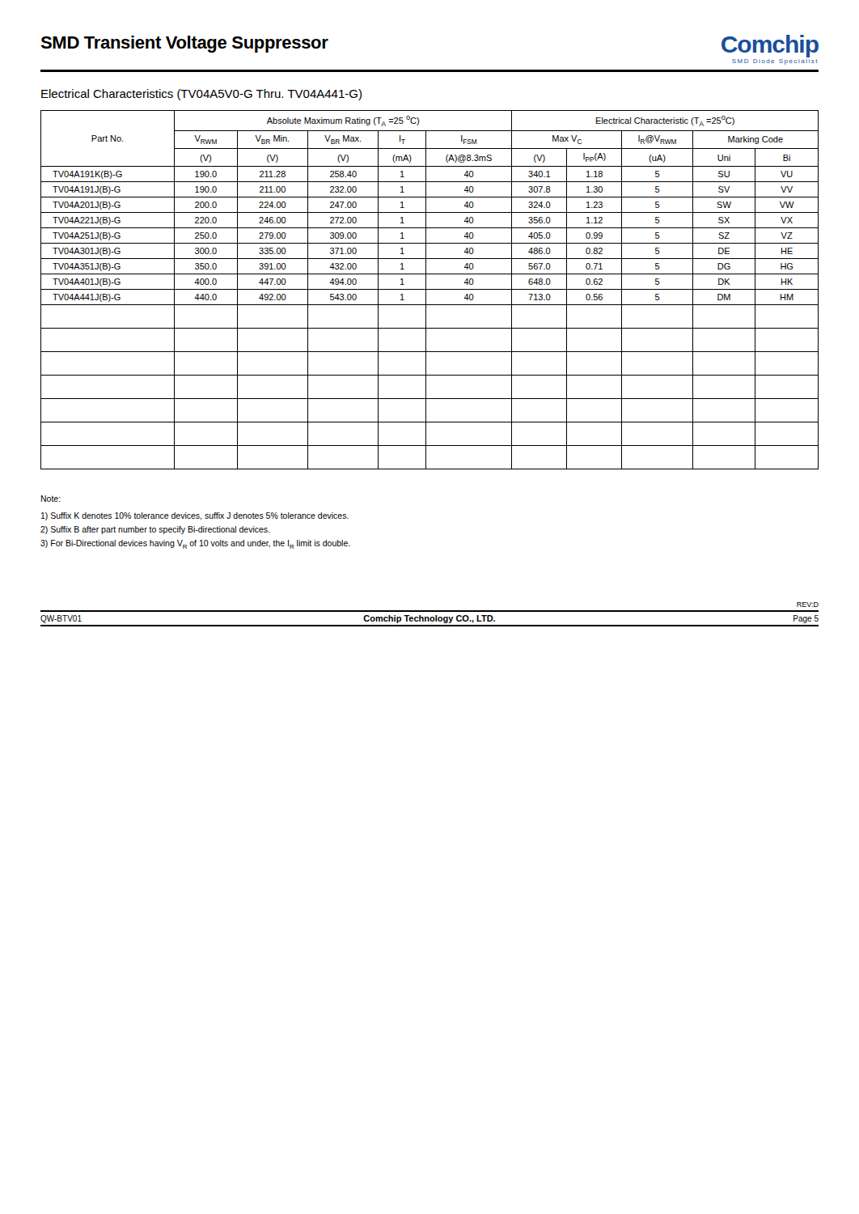SMD Transient Voltage Suppressor
Comchip
SMD Diode Specialist
Electrical Characteristics (TV04A5V0-G Thru. TV04A441-G)
| Part No. | Absolute Maximum Rating (T A =25 o C) | Electrical Characteristic (T A =25 o C) |
| --- | --- | --- |
| V RWM | V BR Min. | V BR Max. | I T | I FSM | Max V C | I R @V RWM | Marking Code |
| (V) | (V) | (V) | (mA) | (A)@8.3mS | (V) | I PP (A) | (uA) | Uni | Bi |
| TV04A191K(B)-G | 190.0 | 211.28 | 258.40 | 1 | 40 | 340.1 | 1.18 | 5 | SU | VU |
| TV04A191J(B)-G | 190.0 | 211.00 | 232.00 | 1 | 40 | 307.8 | 1.30 | 5 | SV | VV |
| TV04A201J(B)-G | 200.0 | 224.00 | 247.00 | 1 | 40 | 324.0 | 1.23 | 5 | SW | VW |
| TV04A221J(B)-G | 220.0 | 246.00 | 272.00 | 1 | 40 | 356.0 | 1.12 | 5 | SX | VX |
| TV04A251J(B)-G | 250.0 | 279.00 | 309.00 | 1 | 40 | 405.0 | 0.99 | 5 | SZ | VZ |
| TV04A301J(B)-G | 300.0 | 335.00 | 371.00 | 1 | 40 | 486.0 | 0.82 | 5 | DE | HE |
| TV04A351J(B)-G | 350.0 | 391.00 | 432.00 | 1 | 40 | 567.0 | 0.71 | 5 | DG | HG |
| TV04A401J(B)-G | 400.0 | 447.00 | 494.00 | 1 | 40 | 648.0 | 0.62 | 5 | DK | HK |
| TV04A441J(B)-G | 440.0 | 492.00 | 543.00 | 1 | 40 | 713.0 | 0.56 | 5 | DM | HM |
Note:
1) Suffix K denotes 10% tolerance devices, suffix J denotes 5% tolerance devices.
2) Suffix B after part number to specify Bi-directional devices.
3) For Bi-Directional devices having VR of 10 volts and under, the IR limit is double.
REV:D
QW-BTV01
Comchip Technology CO., LTD.
Page 5